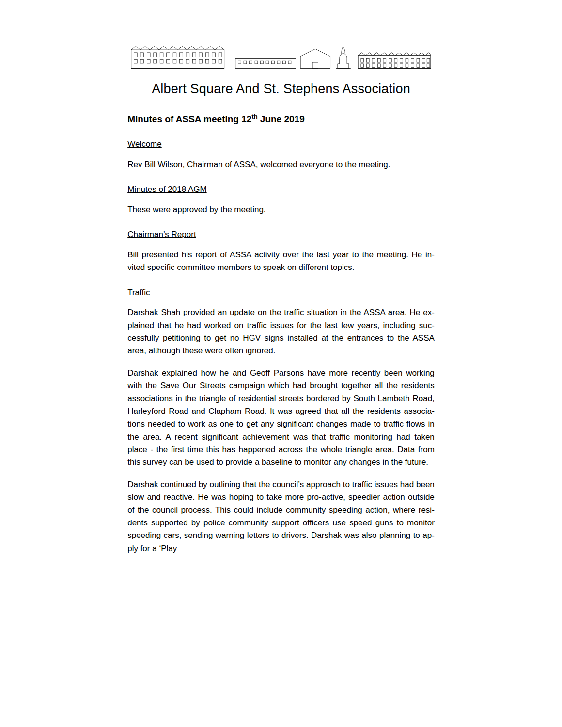Albert Square And St. Stephens Association
Minutes of ASSA meeting 12th June 2019
Welcome
Rev Bill Wilson, Chairman of ASSA, welcomed everyone to the meeting.
Minutes of 2018 AGM
These were approved by the meeting.
Chairman’s Report
Bill presented his report of ASSA activity over the last year to the meeting. He invited specific committee members to speak on different topics.
Traffic
Darshak Shah provided an update on the traffic situation in the ASSA area. He explained that he had worked on traffic issues for the last few years, including successfully petitioning to get no HGV signs installed at the entrances to the ASSA area, although these were often ignored.
Darshak explained how he and Geoff Parsons have more recently been working with the Save Our Streets campaign which had brought together all the residents associations in the triangle of residential streets bordered by South Lambeth Road, Harleyford Road and Clapham Road. It was agreed that all the residents associations needed to work as one to get any significant changes made to traffic flows in the area. A recent significant achievement was that traffic monitoring had taken place - the first time this has happened across the whole triangle area. Data from this survey can be used to provide a baseline to monitor any changes in the future.
Darshak continued by outlining that the council’s approach to traffic issues had been slow and reactive. He was hoping to take more pro-active, speedier action outside of the council process. This could include community speeding action, where residents supported by police community support officers use speed guns to monitor speeding cars, sending warning letters to drivers. Darshak was also planning to apply for a ‘Play